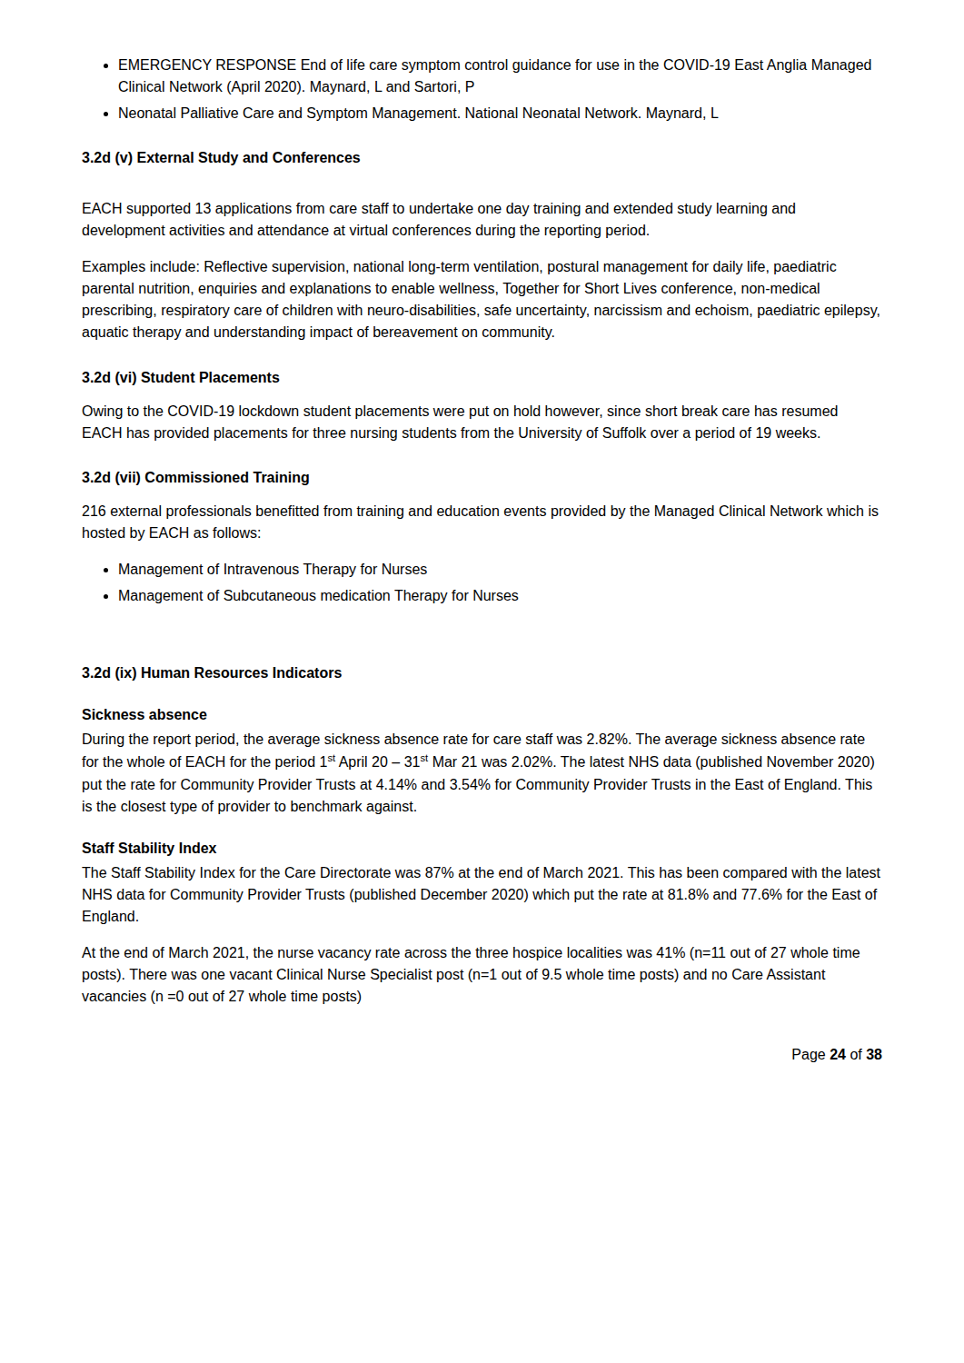EMERGENCY RESPONSE End of life care symptom control guidance for use in the COVID-19 East Anglia Managed Clinical Network (April 2020). Maynard, L and Sartori, P
Neonatal Palliative Care and Symptom Management. National Neonatal Network. Maynard, L
3.2d (v) External Study and Conferences
EACH supported 13 applications from care staff to undertake one day training and extended study learning and development activities and attendance at virtual conferences during the reporting period.
Examples include: Reflective supervision, national long-term ventilation, postural management for daily life, paediatric parental nutrition, enquiries and explanations to enable wellness, Together for Short Lives conference, non-medical prescribing, respiratory care of children with neuro-disabilities, safe uncertainty, narcissism and echoism, paediatric epilepsy, aquatic therapy and understanding impact of bereavement on community.
3.2d (vi) Student Placements
Owing to the COVID-19 lockdown student placements were put on hold however, since short break care has resumed EACH has provided placements for three nursing students from the University of Suffolk over a period of 19 weeks.
3.2d (vii) Commissioned Training
216 external professionals benefitted from training and education events provided by the Managed Clinical Network which is hosted by EACH as follows:
Management of Intravenous Therapy for Nurses
Management of Subcutaneous medication Therapy for Nurses
3.2d (ix) Human Resources Indicators
Sickness absence
During the report period, the average sickness absence rate for care staff was 2.82%. The average sickness absence rate for the whole of EACH for the period 1st April 20 – 31st Mar 21 was 2.02%. The latest NHS data (published November 2020) put the rate for Community Provider Trusts at 4.14% and 3.54% for Community Provider Trusts in the East of England. This is the closest type of provider to benchmark against.
Staff Stability Index
The Staff Stability Index for the Care Directorate was 87% at the end of March 2021. This has been compared with the latest NHS data for Community Provider Trusts (published December 2020) which put the rate at 81.8% and 77.6% for the East of England.
At the end of March 2021, the nurse vacancy rate across the three hospice localities was 41% (n=11 out of 27 whole time posts). There was one vacant Clinical Nurse Specialist post (n=1 out of 9.5 whole time posts) and no Care Assistant vacancies (n =0 out of 27 whole time posts)
Page 24 of 38